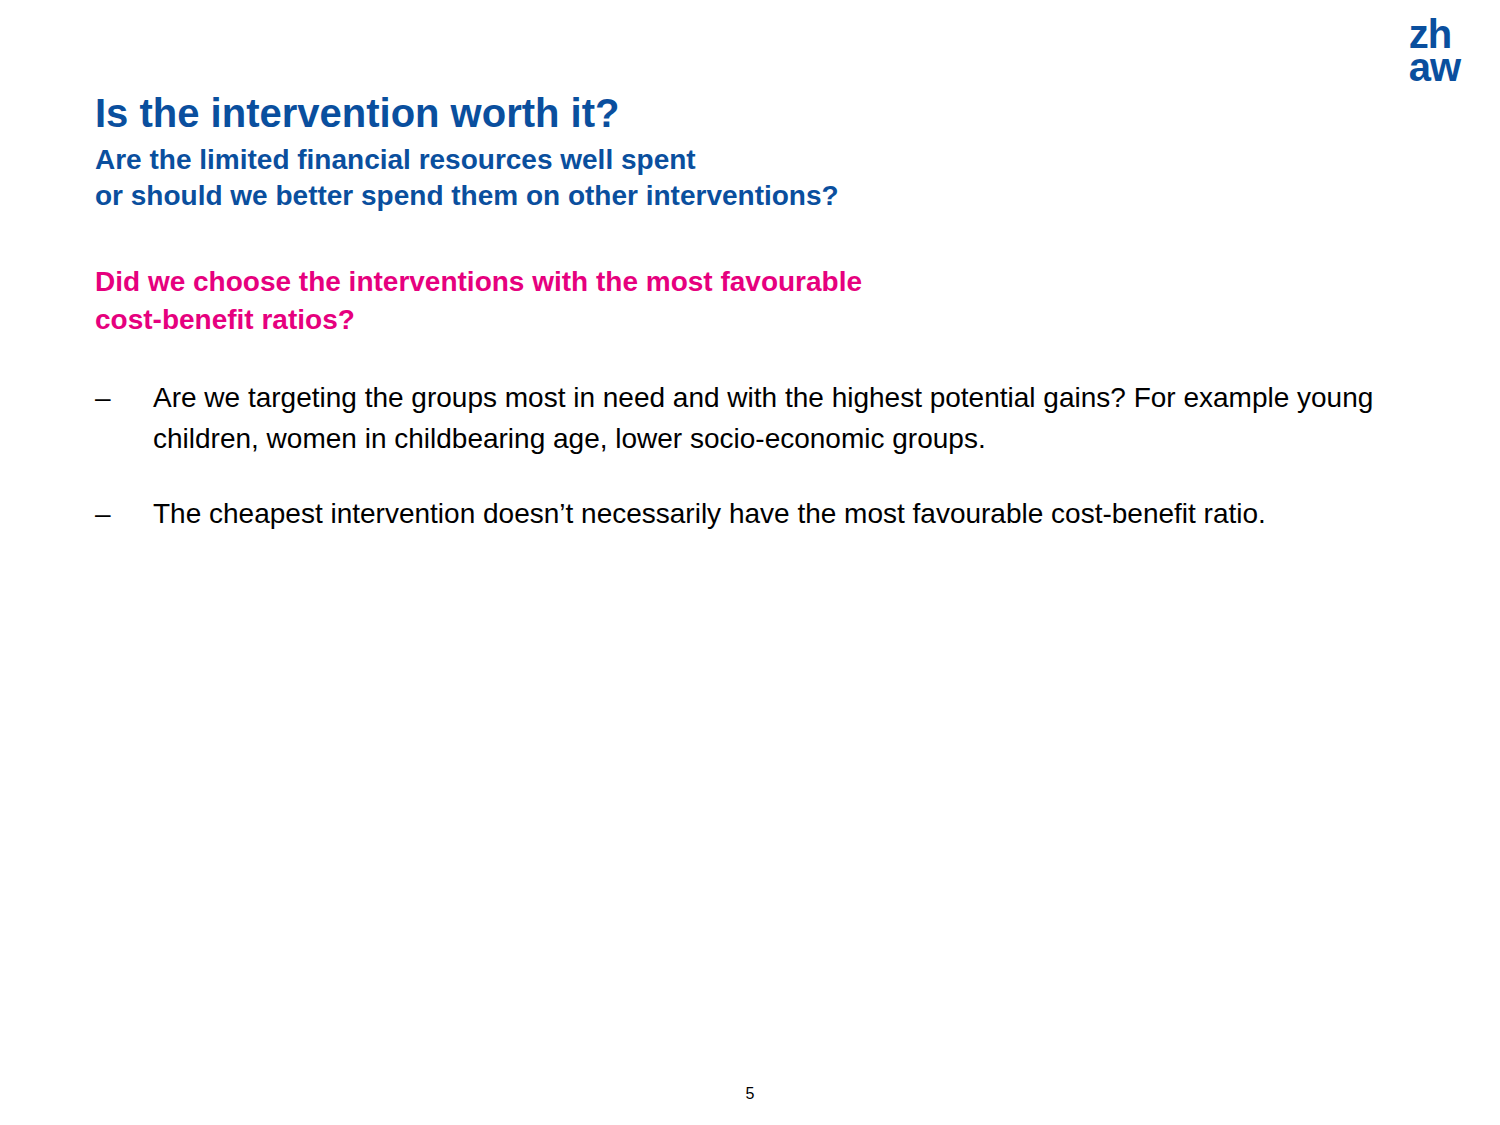zh
aw
Is the intervention worth it?
Are the limited financial resources well spent
or should we better spend them on other interventions?
Did we choose the interventions with the most favourable
cost-benefit ratios?
Are we targeting the groups most in need and with the highest potential gains? For example young children, women in childbearing age, lower socio-economic groups.
The cheapest intervention doesn’t necessarily have the most favourable cost-benefit ratio.
5